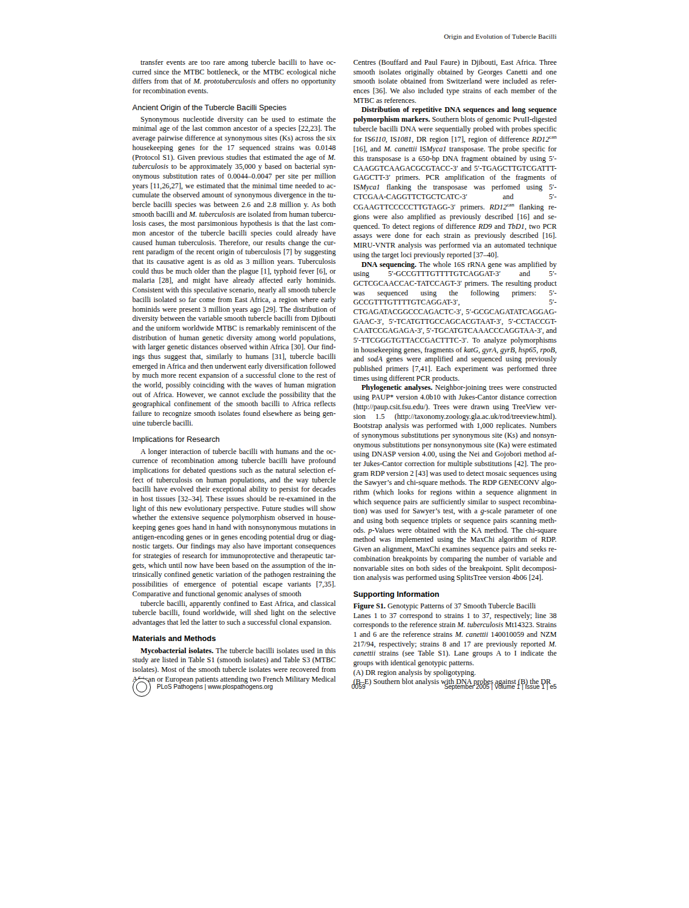Origin and Evolution of Tubercle Bacilli
transfer events are too rare among tubercle bacilli to have occurred since the MTBC bottleneck, or the MTBC ecological niche differs from that of M. prototuberculosis and offers no opportunity for recombination events.
Ancient Origin of the Tubercle Bacilli Species
Synonymous nucleotide diversity can be used to estimate the minimal age of the last common ancestor of a species [22,23]. The average pairwise difference at synonymous sites (Ks) across the six housekeeping genes for the 17 sequenced strains was 0.0148 (Protocol S1). Given previous studies that estimated the age of M. tuberculosis to be approximately 35,000 y based on bacterial synonymous substitution rates of 0.0044–0.0047 per site per million years [11,26,27], we estimated that the minimal time needed to accumulate the observed amount of synonymous divergence in the tubercle bacilli species was between 2.6 and 2.8 million y. As both smooth bacilli and M. tuberculosis are isolated from human tuberculosis cases, the most parsimonious hypothesis is that the last common ancestor of the tubercle bacilli species could already have caused human tuberculosis. Therefore, our results change the current paradigm of the recent origin of tuberculosis [7] by suggesting that its causative agent is as old as 3 million years. Tuberculosis could thus be much older than the plague [1], typhoid fever [6], or malaria [28], and might have already affected early hominids. Consistent with this speculative scenario, nearly all smooth tubercle bacilli isolated so far come from East Africa, a region where early hominids were present 3 million years ago [29]. The distribution of diversity between the variable smooth tubercle bacilli from Djibouti and the uniform worldwide MTBC is remarkably reminiscent of the distribution of human genetic diversity among world populations, with larger genetic distances observed within Africa [30]. Our findings thus suggest that, similarly to humans [31], tubercle bacilli emerged in Africa and then underwent early diversification followed by much more recent expansion of a successful clone to the rest of the world, possibly coinciding with the waves of human migration out of Africa. However, we cannot exclude the possibility that the geographical confinement of the smooth bacilli to Africa reflects failure to recognize smooth isolates found elsewhere as being genuine tubercle bacilli.
Implications for Research
A longer interaction of tubercle bacilli with humans and the occurrence of recombination among tubercle bacilli have profound implications for debated questions such as the natural selection effect of tuberculosis on human populations, and the way tubercle bacilli have evolved their exceptional ability to persist for decades in host tissues [32–34]. These issues should be re-examined in the light of this new evolutionary perspective. Future studies will show whether the extensive sequence polymorphism observed in housekeeping genes goes hand in hand with nonsynonymous mutations in antigen-encoding genes or in genes encoding potential drug or diagnostic targets. Our findings may also have important consequences for strategies of research for immunoprotective and therapeutic targets, which until now have been based on the assumption of the intrinsically confined genetic variation of the pathogen restraining the possibilities of emergence of potential escape variants [7,35]. Comparative and functional genomic analyses of smooth
tubercle bacilli, apparently confined to East Africa, and classical tubercle bacilli, found worldwide, will shed light on the selective advantages that led the latter to such a successful clonal expansion.
Materials and Methods
Mycobacterial isolates. The tubercle bacilli isolates used in this study are listed in Table S1 (smooth isolates) and Table S3 (MTBC isolates). Most of the smooth tubercle isolates were recovered from African or European patients attending two French Military Medical Centres (Bouffard and Paul Faure) in Djibouti, East Africa. Three smooth isolates originally obtained by Georges Canetti and one smooth isolate obtained from Switzerland were included as references [36]. We also included type strains of each member of the MTBC as references.
Distribution of repetitive DNA sequences and long sequence polymorphism markers. Southern blots of genomic PvuII-digested tubercle bacilli DNA were sequentially probed with probes specific for IS6110, IS1081, DR region [17], region of difference RD12 can [16], and M. canettii ISMyca1 transposase. The probe specific for this transposase is a 650-bp DNA fragment obtained by using 5′-CAAGGTCAAGACGCGTACC-3′ and 5′-TGAGCTTGTCGATTT-GAGCTT-3′ primers. PCR amplification of the fragments of ISMyca1 flanking the transposase was perfomed using 5′-CTCGAA-CAGGTTCTGCTCATC-3′ and 5′-CGAAGTTCCCCCTTGTAGG-3′ primers. RD12 can flanking regions were also amplified as previously described [16] and sequenced. To detect regions of difference RD9 and TbD1, two PCR assays were done for each strain as previously described [16]. MIRU-VNTR analysis was performed via an automated technique using the target loci previously reported [37–40].
DNA sequencing. The whole 16S rRNA gene was amplified by using 5′-GCCGTTTGTTTTGTCAGGAT-3′ and 5′-GCTCGCAACCAC-TATCCAGT-3′ primers. The resulting product was sequenced using the following primers: 5′-GCCGTTTGTTTTGTCAGGAT-3′, 5′-CTGAGATACGGCCCAGACTC-3′, 5′-GCGCAGATATCAGGAG-GAAC-3′, 5′-TCATGTTGCCAGCACGTAAT-3′, 5′-CCTACCGT-CAATCCGAGAGA-3′, 5′-TGCATGTCAAACCCAGGTAA-3′, and 5′-TTCGGGTGTTACCGACTTTC-3′. To analyze polymorphisms in housekeeping genes, fragments of katG, gyrA, gyrB, hsp65, rpoB, and sodA genes were amplified and sequenced using previously published primers [7,41]. Each experiment was performed three times using different PCR products.
Phylogenetic analyses. Neighbor-joining trees were constructed using PAUP* version 4.0b10 with Jukes-Cantor distance correction (http://paup.csit.fsu.edu/). Trees were drawn using TreeView version 1.5 (http://taxonomy.zoology.gla.ac.uk/rod/treeview.html). Bootstrap analysis was performed with 1,000 replicates. Numbers of synonymous substitutions per synonymous site (Ks) and nonsynonymous substitutions per nonsynonymous site (Ka) were estimated using DNASP version 4.00, using the Nei and Gojobori method after Jukes-Cantor correction for multiple substitutions [42]. The program RDP version 2 [43] was used to detect mosaic sequences using the Sawyer’s and chi-square methods. The RDP GENECONV algorithm (which looks for regions within a sequence alignment in which sequence pairs are sufficiently similar to suspect recombination) was used for Sawyer’s test, with a g-scale parameter of one and using both sequence triplets or sequence pairs scanning methods. p-Values were obtained with the KA method. The chi-square method was implemented using the MaxChi algorithm of RDP. Given an alignment, MaxChi examines sequence pairs and seeks recombination breakpoints by comparing the number of variable and nonvariable sites on both sides of the breakpoint. Split decomposition analysis was performed using SplitsTree version 4b06 [24].
Supporting Information
Figure S1. Genotypic Patterns of 37 Smooth Tubercle Bacilli
Lanes 1 to 37 correspond to strains 1 to 37, respectively; line 38 corresponds to the reference strain M. tuberculosis Mt14323. Strains 1 and 6 are the reference strains M. canettii 140010059 and NZM 217/94, respectively; strains 8 and 17 are previously reported M. canettii strains (see Table S1). Lane groups A to I indicate the groups with identical genotypic patterns.
(A) DR region analysis by spoligotyping.
(B–E) Southern blot analysis with DNA probes against (B) the DR
PLoS Pathogens | www.plospathogens.org
0059
September 2005 | Volume 1 | Issue 1 | e5